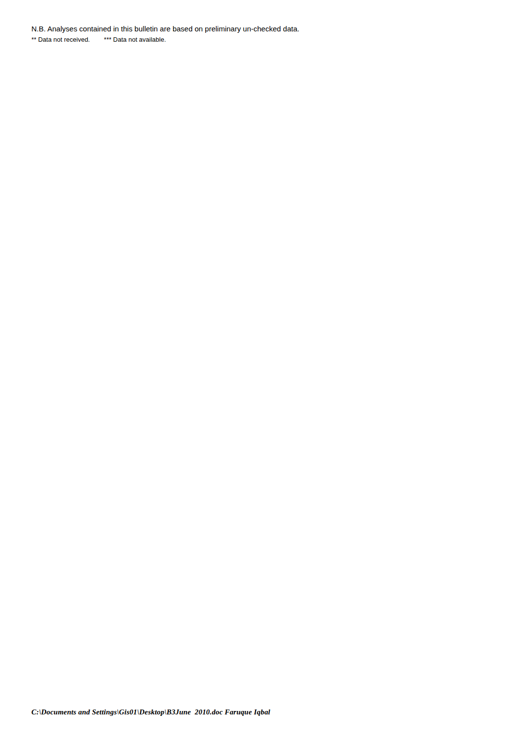N.B. Analyses contained in this bulletin are based on preliminary un-checked data.
** Data not received. *** Data not available.
C:\Documents and Settings\Gis01\Desktop\B3June 2010.doc Faruque Iqbal